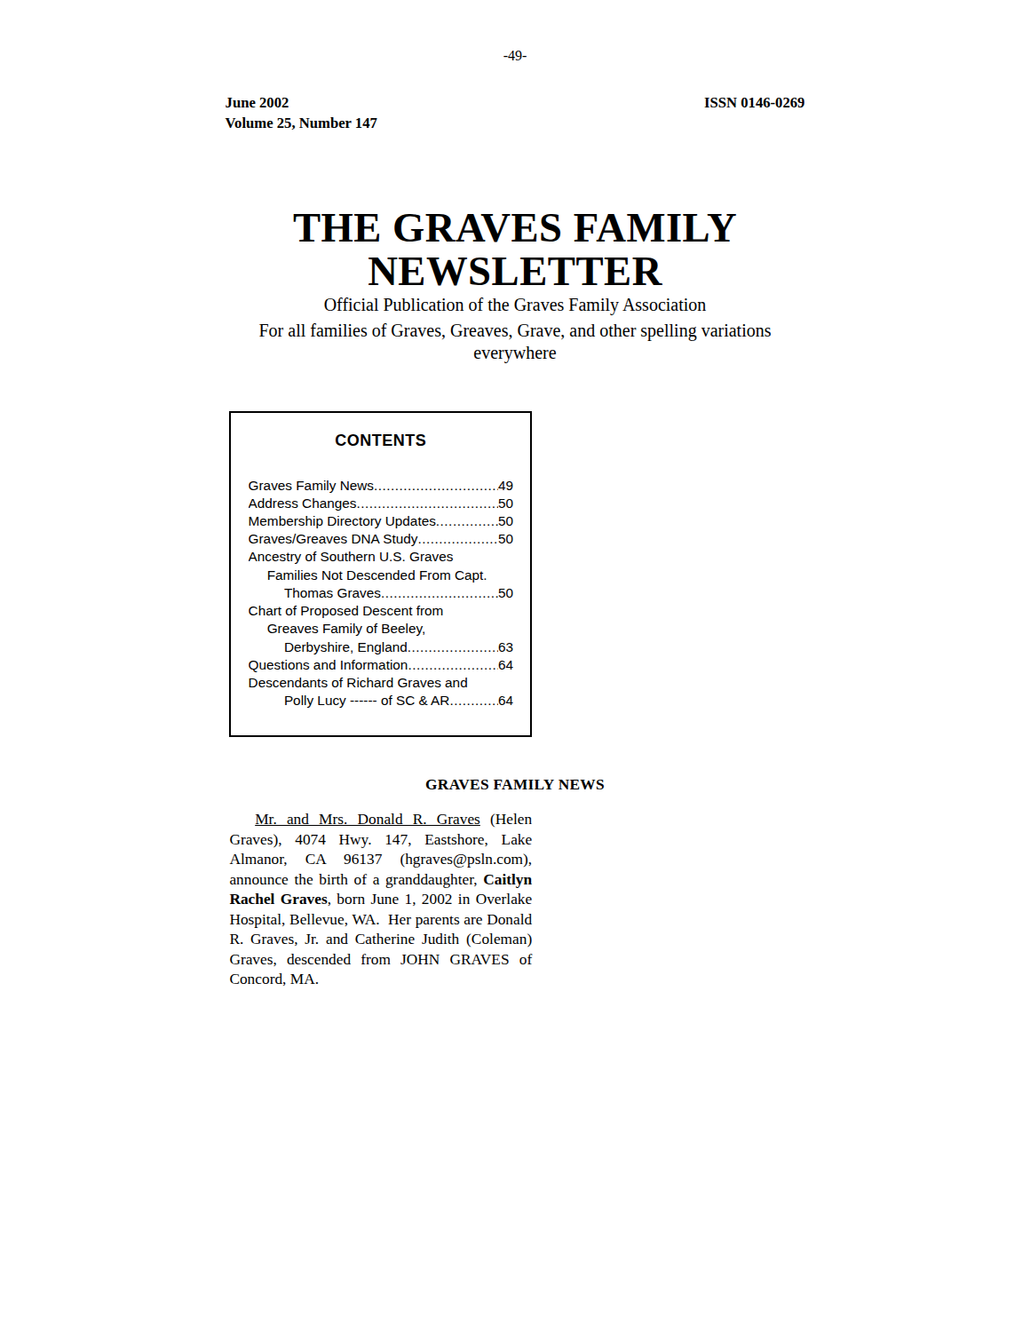-49-
June 2002 ISSN 0146-0269
Volume 25, Number 147
THE GRAVES FAMILY NEWSLETTER
Official Publication of the Graves Family Association
For all families of Graves, Greaves, Grave, and other spelling variations everywhere
CONTENTS
Graves Family News 49 Address Changes 50 Membership Directory Updates 50 Graves/Greaves DNA Study 50 Ancestry of Southern U.S. Graves Families Not Descended From Capt. Thomas Graves 50 Chart of Proposed Descent from Greaves Family of Beeley, Derbyshire, England 63 Questions and Information 64 Descendants of Richard Graves and Polly Lucy ------ of SC & AR 64
GRAVES FAMILY NEWS
Mr. and Mrs. Donald R. Graves (Helen Graves), 4074 Hwy. 147, Eastshore, Lake Almanor, CA 96137 (hgraves@psln.com), announce the birth of a granddaughter, Caitlyn Rachel Graves, born June 1, 2002 in Overlake Hospital, Bellevue, WA. Her parents are Donald R. Graves, Jr. and Catherine Judith (Coleman) Graves, descended from JOHN GRAVES of Concord, MA.